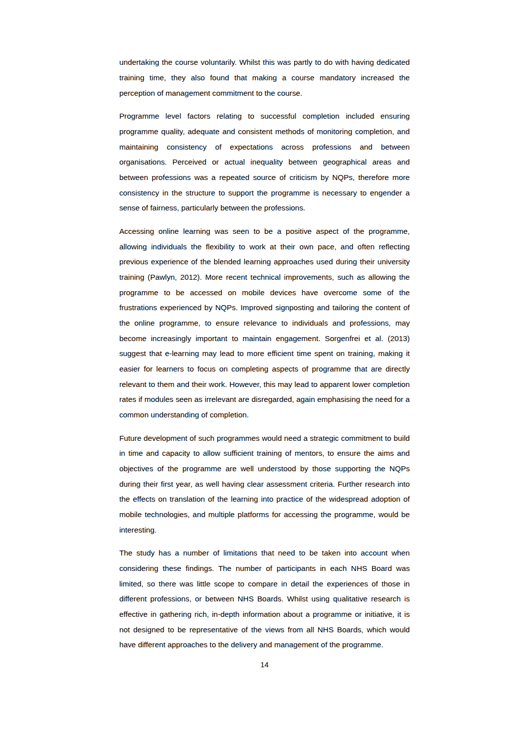undertaking the course voluntarily. Whilst this was partly to do with having dedicated training time, they also found that making a course mandatory increased the perception of management commitment to the course.
Programme level factors relating to successful completion included ensuring programme quality, adequate and consistent methods of monitoring completion, and maintaining consistency of expectations across professions and between organisations. Perceived or actual inequality between geographical areas and between professions was a repeated source of criticism by NQPs, therefore more consistency in the structure to support the programme is necessary to engender a sense of fairness, particularly between the professions.
Accessing online learning was seen to be a positive aspect of the programme, allowing individuals the flexibility to work at their own pace, and often reflecting previous experience of the blended learning approaches used during their university training (Pawlyn, 2012). More recent technical improvements, such as allowing the programme to be accessed on mobile devices have overcome some of the frustrations experienced by NQPs. Improved signposting and tailoring the content of the online programme, to ensure relevance to individuals and professions, may become increasingly important to maintain engagement. Sorgenfrei et al. (2013) suggest that e-learning may lead to more efficient time spent on training, making it easier for learners to focus on completing aspects of programme that are directly relevant to them and their work. However, this may lead to apparent lower completion rates if modules seen as irrelevant are disregarded, again emphasising the need for a common understanding of completion.
Future development of such programmes would need a strategic commitment to build in time and capacity to allow sufficient training of mentors, to ensure the aims and objectives of the programme are well understood by those supporting the NQPs during their first year, as well having clear assessment criteria. Further research into the effects on translation of the learning into practice of the widespread adoption of mobile technologies, and multiple platforms for accessing the programme, would be interesting.
The study has a number of limitations that need to be taken into account when considering these findings. The number of participants in each NHS Board was limited, so there was little scope to compare in detail the experiences of those in different professions, or between NHS Boards. Whilst using qualitative research is effective in gathering rich, in-depth information about a programme or initiative, it is not designed to be representative of the views from all NHS Boards, which would have different approaches to the delivery and management of the programme.
14